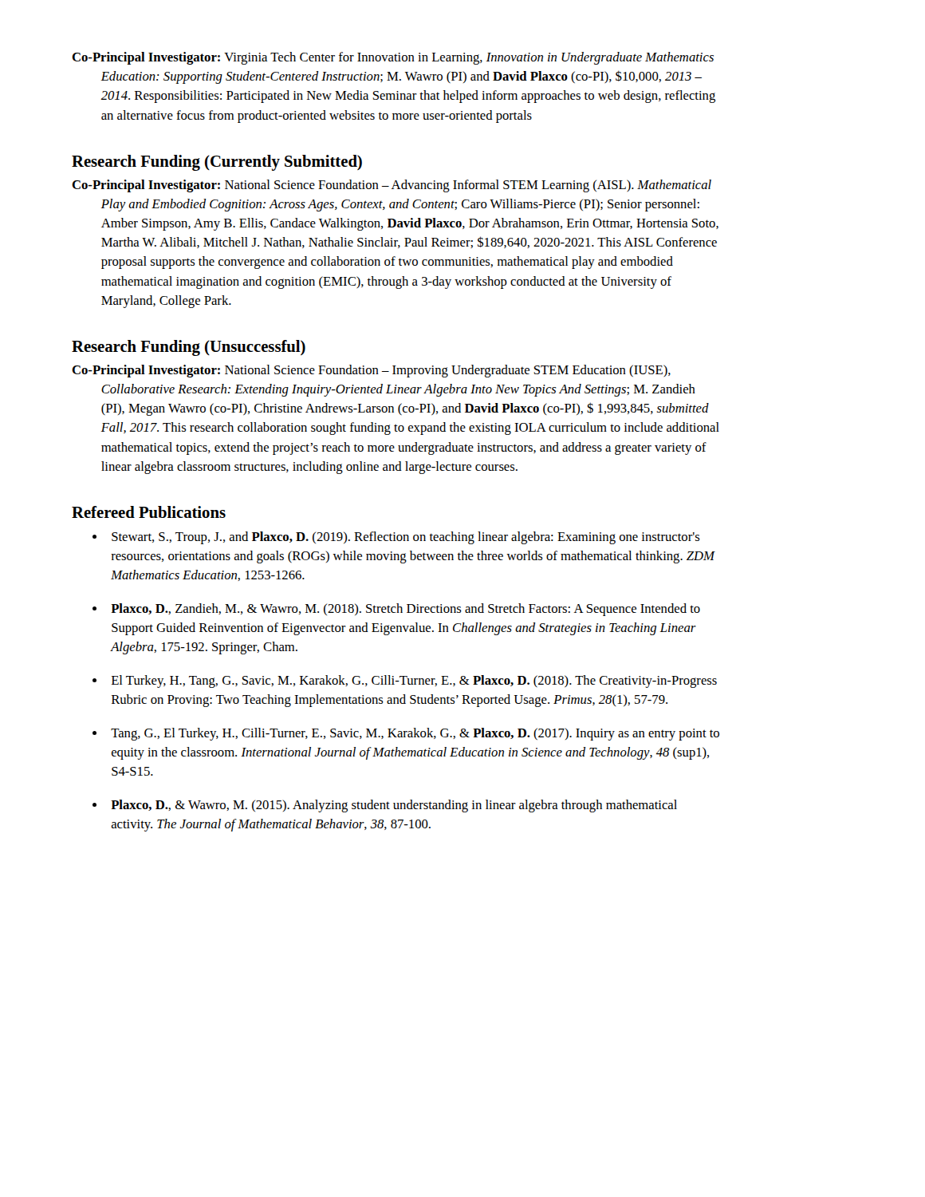Co-Principal Investigator: Virginia Tech Center for Innovation in Learning, Innovation in Undergraduate Mathematics Education: Supporting Student-Centered Instruction; M. Wawro (PI) and David Plaxco (co-PI), $10,000, 2013 – 2014. Responsibilities: Participated in New Media Seminar that helped inform approaches to web design, reflecting an alternative focus from product-oriented websites to more user-oriented portals
Research Funding (Currently Submitted)
Co-Principal Investigator: National Science Foundation – Advancing Informal STEM Learning (AISL). Mathematical Play and Embodied Cognition: Across Ages, Context, and Content; Caro Williams-Pierce (PI); Senior personnel: Amber Simpson, Amy B. Ellis, Candace Walkington, David Plaxco, Dor Abrahamson, Erin Ottmar, Hortensia Soto, Martha W. Alibali, Mitchell J. Nathan, Nathalie Sinclair, Paul Reimer; $189,640, 2020-2021. This AISL Conference proposal supports the convergence and collaboration of two communities, mathematical play and embodied mathematical imagination and cognition (EMIC), through a 3-day workshop conducted at the University of Maryland, College Park.
Research Funding (Unsuccessful)
Co-Principal Investigator: National Science Foundation – Improving Undergraduate STEM Education (IUSE), Collaborative Research: Extending Inquiry-Oriented Linear Algebra Into New Topics And Settings; M. Zandieh (PI), Megan Wawro (co-PI), Christine Andrews-Larson (co-PI), and David Plaxco (co-PI), $ 1,993,845, submitted Fall, 2017. This research collaboration sought funding to expand the existing IOLA curriculum to include additional mathematical topics, extend the project’s reach to more undergraduate instructors, and address a greater variety of linear algebra classroom structures, including online and large-lecture courses.
Refereed Publications
Stewart, S., Troup, J., and Plaxco, D. (2019). Reflection on teaching linear algebra: Examining one instructor's resources, orientations and goals (ROGs) while moving between the three worlds of mathematical thinking. ZDM Mathematics Education, 1253-1266.
Plaxco, D., Zandieh, M., & Wawro, M. (2018). Stretch Directions and Stretch Factors: A Sequence Intended to Support Guided Reinvention of Eigenvector and Eigenvalue. In Challenges and Strategies in Teaching Linear Algebra, 175-192. Springer, Cham.
El Turkey, H., Tang, G., Savic, M., Karakok, G., Cilli-Turner, E., & Plaxco, D. (2018). The Creativity-in-Progress Rubric on Proving: Two Teaching Implementations and Students’ Reported Usage. Primus, 28(1), 57-79.
Tang, G., El Turkey, H., Cilli-Turner, E., Savic, M., Karakok, G., & Plaxco, D. (2017). Inquiry as an entry point to equity in the classroom. International Journal of Mathematical Education in Science and Technology, 48 (sup1), S4-S15.
Plaxco, D., & Wawro, M. (2015). Analyzing student understanding in linear algebra through mathematical activity. The Journal of Mathematical Behavior, 38, 87-100.